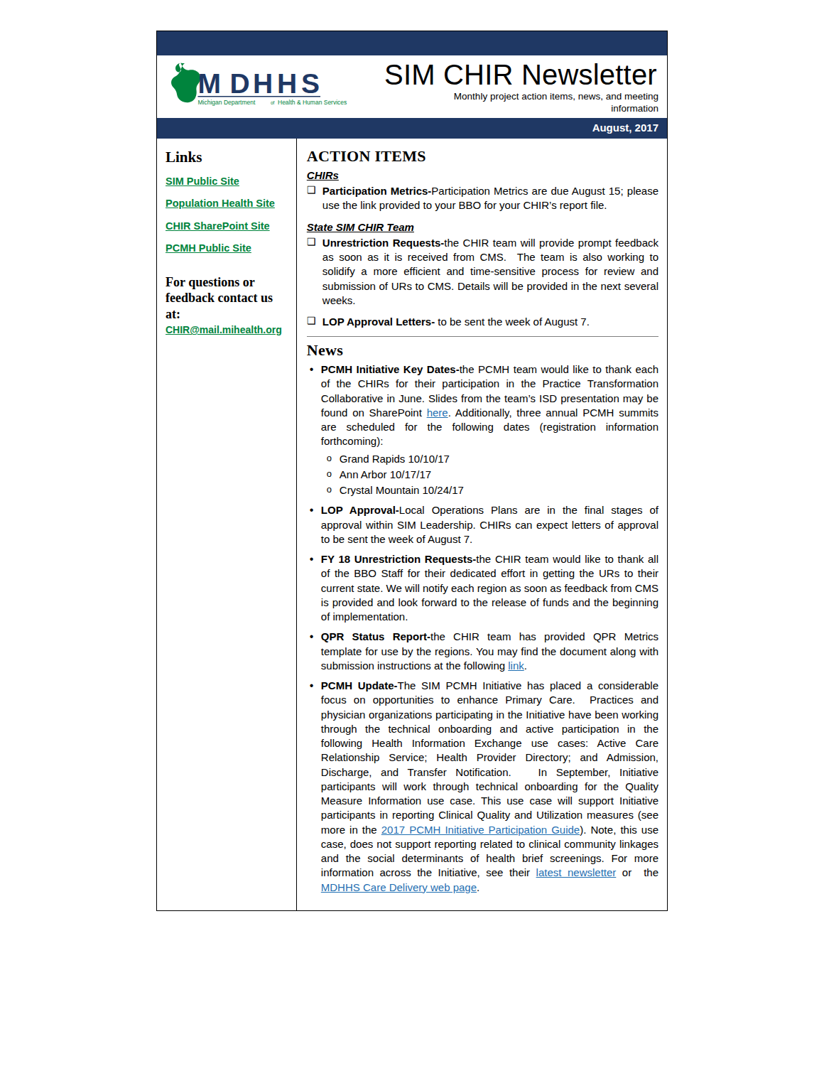M D H H S Michigan Department of Health & Human Services
SIM CHIR Newsletter
Monthly project action items, news, and meeting
information
August, 2017
Links
SIM Public Site
Population Health Site
CHIR SharePoint Site
PCMH Public Site
For questions or feedback contact us at:
CHIR@mail.mihealth.org
ACTION ITEMS
CHIRs
Participation Metrics-Participation Metrics are due August 15; please use the link provided to your BBO for your CHIR’s report file.
State SIM CHIR Team
Unrestriction Requests-the CHIR team will provide prompt feedback as soon as it is received from CMS. The team is also working to solidify a more efficient and time-sensitive process for review and submission of URs to CMS. Details will be provided in the next several weeks.
LOP Approval Letters- to be sent the week of August 7.
News
PCMH Initiative Key Dates-the PCMH team would like to thank each of the CHIRs for their participation in the Practice Transformation Collaborative in June. Slides from the team’s ISD presentation may be found on SharePoint here. Additionally, three annual PCMH summits are scheduled for the following dates (registration information forthcoming):
Grand Rapids 10/10/17
Ann Arbor 10/17/17
Crystal Mountain 10/24/17
LOP Approval-Local Operations Plans are in the final stages of approval within SIM Leadership. CHIRs can expect letters of approval to be sent the week of August 7.
FY 18 Unrestriction Requests-the CHIR team would like to thank all of the BBO Staff for their dedicated effort in getting the URs to their current state. We will notify each region as soon as feedback from CMS is provided and look forward to the release of funds and the beginning of implementation.
QPR Status Report-the CHIR team has provided QPR Metrics template for use by the regions. You may find the document along with submission instructions at the following link.
PCMH Update-The SIM PCMH Initiative has placed a considerable focus on opportunities to enhance Primary Care. Practices and physician organizations participating in the Initiative have been working through the technical onboarding and active participation in the following Health Information Exchange use cases: Active Care Relationship Service; Health Provider Directory; and Admission, Discharge, and Transfer Notification. In September, Initiative participants will work through technical onboarding for the Quality Measure Information use case. This use case will support Initiative participants in reporting Clinical Quality and Utilization measures (see more in the 2017 PCMH Initiative Participation Guide). Note, this use case, does not support reporting related to clinical community linkages and the social determinants of health brief screenings. For more information across the Initiative, see their latest newsletter or the MDHHS Care Delivery web page.